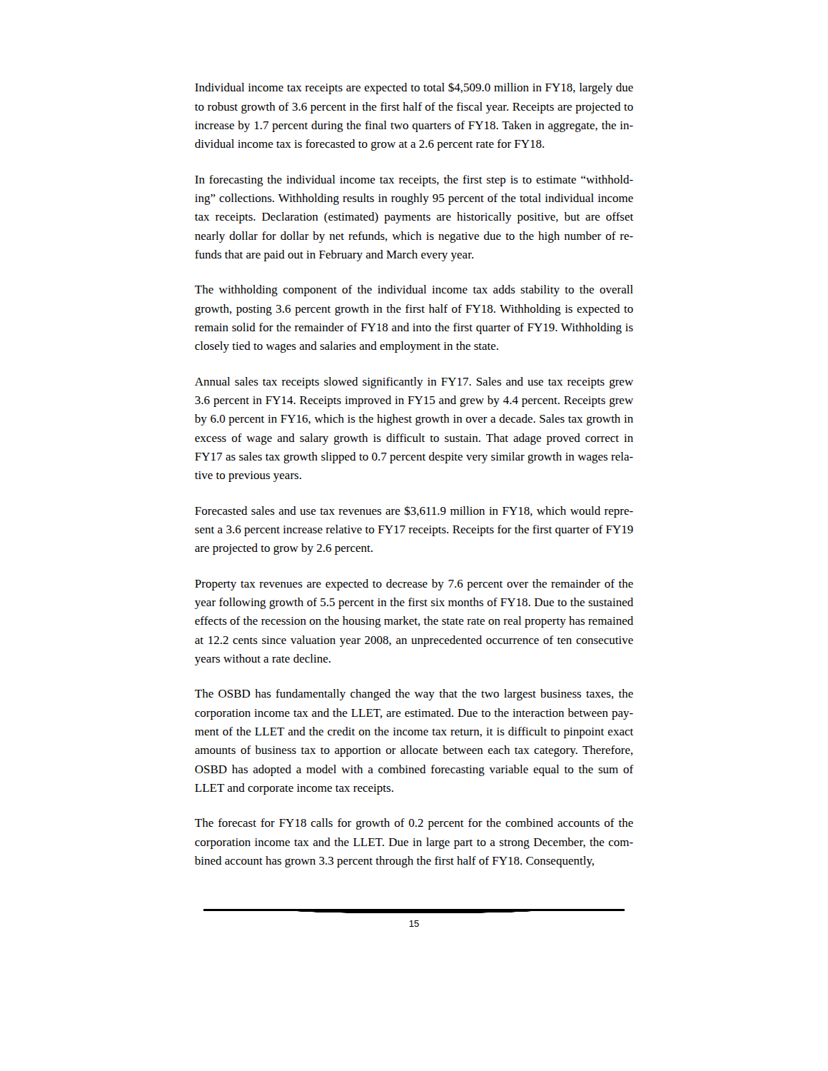Individual income tax receipts are expected to total $4,509.0 million in FY18, largely due to robust growth of 3.6 percent in the first half of the fiscal year. Receipts are projected to increase by 1.7 percent during the final two quarters of FY18. Taken in aggregate, the individual income tax is forecasted to grow at a 2.6 percent rate for FY18.
In forecasting the individual income tax receipts, the first step is to estimate “withholding” collections. Withholding results in roughly 95 percent of the total individual income tax receipts. Declaration (estimated) payments are historically positive, but are offset nearly dollar for dollar by net refunds, which is negative due to the high number of refunds that are paid out in February and March every year.
The withholding component of the individual income tax adds stability to the overall growth, posting 3.6 percent growth in the first half of FY18. Withholding is expected to remain solid for the remainder of FY18 and into the first quarter of FY19. Withholding is closely tied to wages and salaries and employment in the state.
Annual sales tax receipts slowed significantly in FY17. Sales and use tax receipts grew 3.6 percent in FY14. Receipts improved in FY15 and grew by 4.4 percent. Receipts grew by 6.0 percent in FY16, which is the highest growth in over a decade. Sales tax growth in excess of wage and salary growth is difficult to sustain. That adage proved correct in FY17 as sales tax growth slipped to 0.7 percent despite very similar growth in wages relative to previous years.
Forecasted sales and use tax revenues are $3,611.9 million in FY18, which would represent a 3.6 percent increase relative to FY17 receipts. Receipts for the first quarter of FY19 are projected to grow by 2.6 percent.
Property tax revenues are expected to decrease by 7.6 percent over the remainder of the year following growth of 5.5 percent in the first six months of FY18. Due to the sustained effects of the recession on the housing market, the state rate on real property has remained at 12.2 cents since valuation year 2008, an unprecedented occurrence of ten consecutive years without a rate decline.
The OSBD has fundamentally changed the way that the two largest business taxes, the corporation income tax and the LLET, are estimated. Due to the interaction between payment of the LLET and the credit on the income tax return, it is difficult to pinpoint exact amounts of business tax to apportion or allocate between each tax category. Therefore, OSBD has adopted a model with a combined forecasting variable equal to the sum of LLET and corporate income tax receipts.
The forecast for FY18 calls for growth of 0.2 percent for the combined accounts of the corporation income tax and the LLET. Due in large part to a strong December, the combined account has grown 3.3 percent through the first half of FY18. Consequently,
15